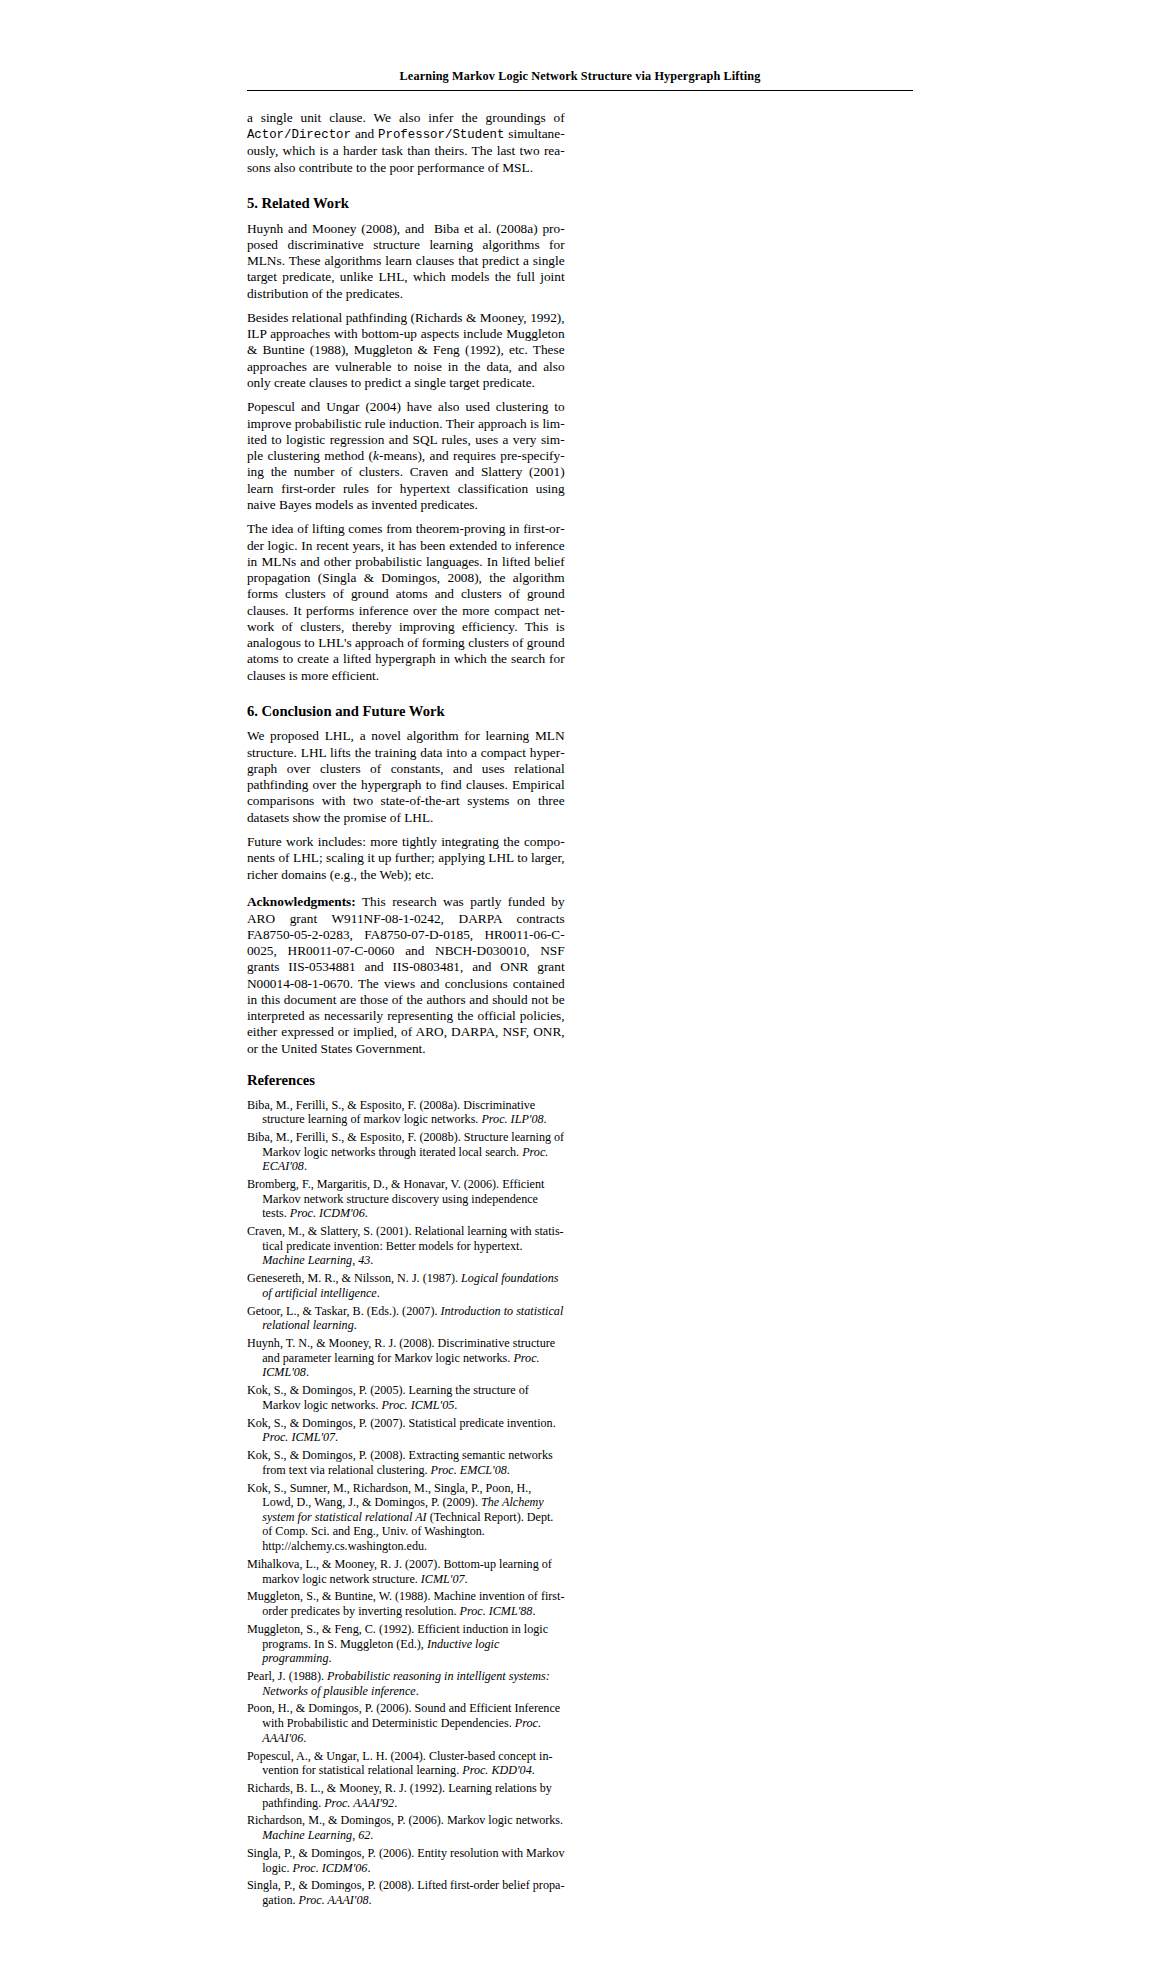Learning Markov Logic Network Structure via Hypergraph Lifting
a single unit clause. We also infer the groundings of Actor/Director and Professor/Student simultaneously, which is a harder task than theirs. The last two reasons also contribute to the poor performance of MSL.
5. Related Work
Huynh and Mooney (2008), and Biba et al. (2008a) proposed discriminative structure learning algorithms for MLNs. These algorithms learn clauses that predict a single target predicate, unlike LHL, which models the full joint distribution of the predicates.
Besides relational pathfinding (Richards & Mooney, 1992), ILP approaches with bottom-up aspects include Muggleton & Buntine (1988), Muggleton & Feng (1992), etc. These approaches are vulnerable to noise in the data, and also only create clauses to predict a single target predicate.
Popescul and Ungar (2004) have also used clustering to improve probabilistic rule induction. Their approach is limited to logistic regression and SQL rules, uses a very simple clustering method (k-means), and requires pre-specifying the number of clusters. Craven and Slattery (2001) learn first-order rules for hypertext classification using naive Bayes models as invented predicates.
The idea of lifting comes from theorem-proving in first-order logic. In recent years, it has been extended to inference in MLNs and other probabilistic languages. In lifted belief propagation (Singla & Domingos, 2008), the algorithm forms clusters of ground atoms and clusters of ground clauses. It performs inference over the more compact network of clusters, thereby improving efficiency. This is analogous to LHL's approach of forming clusters of ground atoms to create a lifted hypergraph in which the search for clauses is more efficient.
6. Conclusion and Future Work
We proposed LHL, a novel algorithm for learning MLN structure. LHL lifts the training data into a compact hypergraph over clusters of constants, and uses relational pathfinding over the hypergraph to find clauses. Empirical comparisons with two state-of-the-art systems on three datasets show the promise of LHL.
Future work includes: more tightly integrating the components of LHL; scaling it up further; applying LHL to larger, richer domains (e.g., the Web); etc.
Acknowledgments: This research was partly funded by ARO grant W911NF-08-1-0242, DARPA contracts FA8750-05-2-0283, FA8750-07-D-0185, HR0011-06-C-0025, HR0011-07-C-0060 and NBCH-D030010, NSF grants IIS-0534881 and IIS-0803481, and ONR grant N00014-08-1-0670. The views and conclusions contained in this document are those of the authors and should not be interpreted as necessarily representing the official policies, either expressed or implied, of ARO, DARPA, NSF, ONR, or the United States Government.
References
Biba, M., Ferilli, S., & Esposito, F. (2008a). Discriminative structure learning of markov logic networks. Proc. ILP'08.
Biba, M., Ferilli, S., & Esposito, F. (2008b). Structure learning of Markov logic networks through iterated local search. Proc. ECAI'08.
Bromberg, F., Margaritis, D., & Honavar, V. (2006). Efficient Markov network structure discovery using independence tests. Proc. ICDM'06.
Craven, M., & Slattery, S. (2001). Relational learning with statistical predicate invention: Better models for hypertext. Machine Learning, 43.
Genesereth, M. R., & Nilsson, N. J. (1987). Logical foundations of artificial intelligence.
Getoor, L., & Taskar, B. (Eds.). (2007). Introduction to statistical relational learning.
Huynh, T. N., & Mooney, R. J. (2008). Discriminative structure and parameter learning for Markov logic networks. Proc. ICML'08.
Kok, S., & Domingos, P. (2005). Learning the structure of Markov logic networks. Proc. ICML'05.
Kok, S., & Domingos, P. (2007). Statistical predicate invention. Proc. ICML'07.
Kok, S., & Domingos, P. (2008). Extracting semantic networks from text via relational clustering. Proc. EMCL'08.
Kok, S., Sumner, M., Richardson, M., Singla, P., Poon, H., Lowd, D., Wang, J., & Domingos, P. (2009). The Alchemy system for statistical relational AI (Technical Report). Dept. of Comp. Sci. and Eng., Univ. of Washington. http://alchemy.cs.washington.edu.
Mihalkova, L., & Mooney, R. J. (2007). Bottom-up learning of markov logic network structure. ICML'07.
Muggleton, S., & Buntine, W. (1988). Machine invention of first-order predicates by inverting resolution. Proc. ICML'88.
Muggleton, S., & Feng, C. (1992). Efficient induction in logic programs. In S. Muggleton (Ed.), Inductive logic programming.
Pearl, J. (1988). Probabilistic reasoning in intelligent systems: Networks of plausible inference.
Poon, H., & Domingos, P. (2006). Sound and Efficient Inference with Probabilistic and Deterministic Dependencies. Proc. AAAI'06.
Popescul, A., & Ungar, L. H. (2004). Cluster-based concept invention for statistical relational learning. Proc. KDD'04.
Richards, B. L., & Mooney, R. J. (1992). Learning relations by pathfinding. Proc. AAAI'92.
Richardson, M., & Domingos, P. (2006). Markov logic networks. Machine Learning, 62.
Singla, P., & Domingos, P. (2006). Entity resolution with Markov logic. Proc. ICDM'06.
Singla, P., & Domingos, P. (2008). Lifted first-order belief propagation. Proc. AAAI'08.